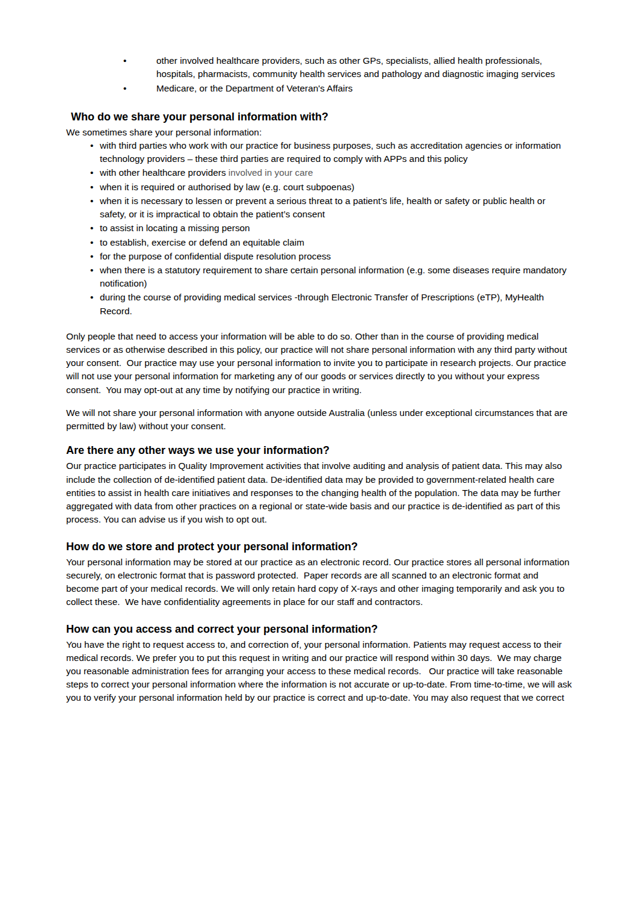other involved healthcare providers, such as other GPs, specialists, allied health professionals, hospitals, pharmacists, community health services and pathology and diagnostic imaging services
Medicare, or the Department of Veteran's Affairs
Who do we share your personal information with?
We sometimes share your personal information:
with third parties who work with our practice for business purposes, such as accreditation agencies or information technology providers – these third parties are required to comply with APPs and this policy
with other healthcare providers involved in your care
when it is required or authorised by law (e.g. court subpoenas)
when it is necessary to lessen or prevent a serious threat to a patient’s life, health or safety or public health or safety, or it is impractical to obtain the patient’s consent
to assist in locating a missing person
to establish, exercise or defend an equitable claim
for the purpose of confidential dispute resolution process
when there is a statutory requirement to share certain personal information (e.g. some diseases require mandatory notification)
during the course of providing medical services -through Electronic Transfer of Prescriptions (eTP), MyHealth Record.
Only people that need to access your information will be able to do so. Other than in the course of providing medical services or as otherwise described in this policy, our practice will not share personal information with any third party without your consent. Our practice may use your personal information to invite you to participate in research projects. Our practice will not use your personal information for marketing any of our goods or services directly to you without your express consent. You may opt-out at any time by notifying our practice in writing.
We will not share your personal information with anyone outside Australia (unless under exceptional circumstances that are permitted by law) without your consent.
Are there any other ways we use your information?
Our practice participates in Quality Improvement activities that involve auditing and analysis of patient data. This may also include the collection of de-identified patient data. De-identified data may be provided to government-related health care entities to assist in health care initiatives and responses to the changing health of the population. The data may be further aggregated with data from other practices on a regional or state-wide basis and our practice is de-identified as part of this process. You can advise us if you wish to opt out.
How do we store and protect your personal information?
Your personal information may be stored at our practice as an electronic record. Our practice stores all personal information securely, on electronic format that is password protected. Paper records are all scanned to an electronic format and become part of your medical records. We will only retain hard copy of X-rays and other imaging temporarily and ask you to collect these. We have confidentiality agreements in place for our staff and contractors.
How can you access and correct your personal information?
You have the right to request access to, and correction of, your personal information. Patients may request access to their medical records. We prefer you to put this request in writing and our practice will respond within 30 days. We may charge you reasonable administration fees for arranging your access to these medical records. Our practice will take reasonable steps to correct your personal information where the information is not accurate or up-to-date. From time-to-time, we will ask you to verify your personal information held by our practice is correct and up-to-date. You may also request that we correct